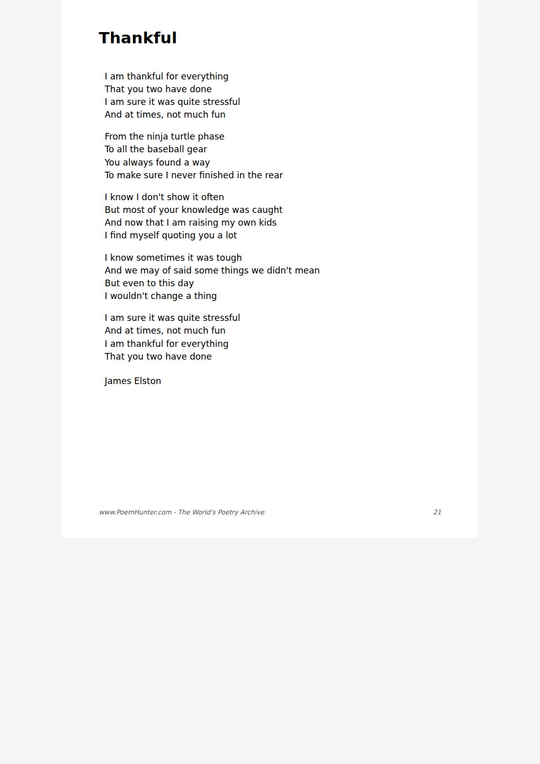Thankful
I am thankful for everything
That you two have done
I am sure it was quite stressful
And at times, not much fun
From the ninja turtle phase
To all the baseball gear
You always found a way
To make sure I never finished in the rear
I know I don't show it often
But most of your knowledge was caught
And now that I am raising my own kids
I find myself quoting you a lot
I know sometimes it was tough
And we may of said some things we didn't mean
But even to this day
I wouldn't change a thing
I am sure it was quite stressful
And at times, not much fun
I am thankful for everything
That you two have done
James Elston
www.PoemHunter.com - The World's Poetry Archive 21